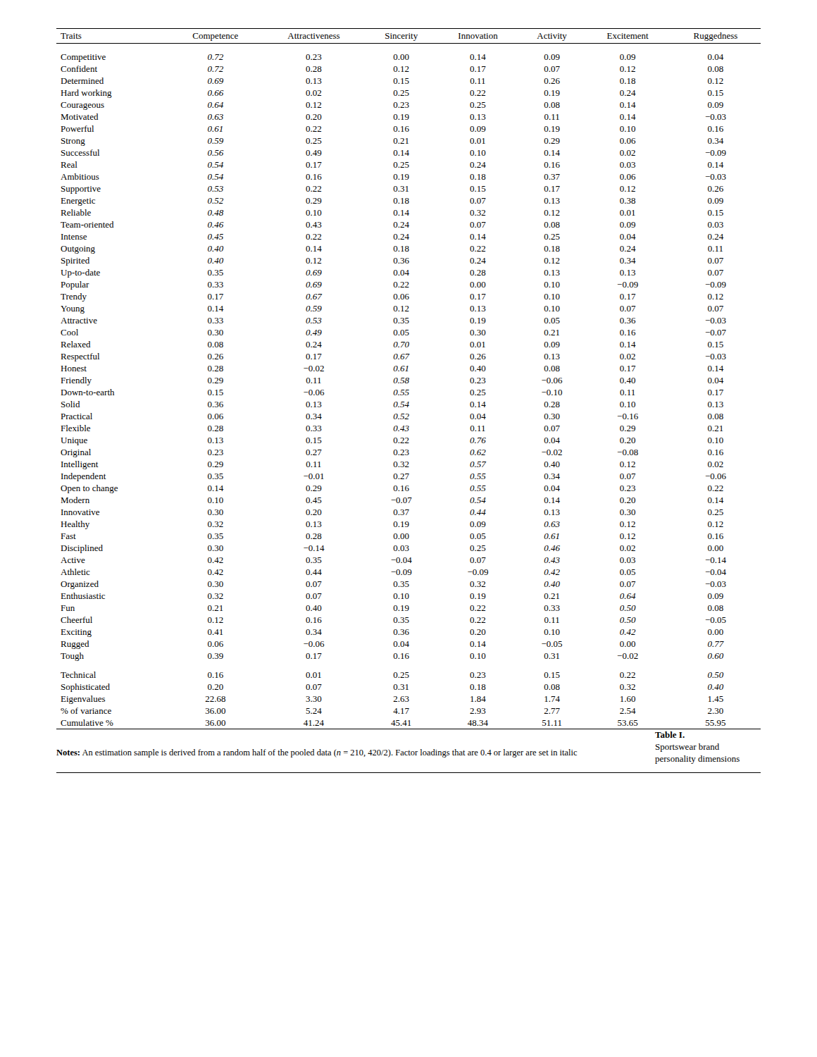| Traits | Competence | Attractiveness | Sincerity | Innovation | Activity | Excitement | Ruggedness |
| --- | --- | --- | --- | --- | --- | --- | --- |
| Competitive | 0.72 | 0.23 | 0.00 | 0.14 | 0.09 | 0.09 | 0.04 |
| Confident | 0.72 | 0.28 | 0.12 | 0.17 | 0.07 | 0.12 | 0.08 |
| Determined | 0.69 | 0.13 | 0.15 | 0.11 | 0.26 | 0.18 | 0.12 |
| Hard working | 0.66 | 0.02 | 0.25 | 0.22 | 0.19 | 0.24 | 0.15 |
| Courageous | 0.64 | 0.12 | 0.23 | 0.25 | 0.08 | 0.14 | 0.09 |
| Motivated | 0.63 | 0.20 | 0.19 | 0.13 | 0.11 | 0.14 | −0.03 |
| Powerful | 0.61 | 0.22 | 0.16 | 0.09 | 0.19 | 0.10 | 0.16 |
| Strong | 0.59 | 0.25 | 0.21 | 0.01 | 0.29 | 0.06 | 0.34 |
| Successful | 0.56 | 0.49 | 0.14 | 0.10 | 0.14 | 0.02 | −0.09 |
| Real | 0.54 | 0.17 | 0.25 | 0.24 | 0.16 | 0.03 | 0.14 |
| Ambitious | 0.54 | 0.16 | 0.19 | 0.18 | 0.37 | 0.06 | −0.03 |
| Supportive | 0.53 | 0.22 | 0.31 | 0.15 | 0.17 | 0.12 | 0.26 |
| Energetic | 0.52 | 0.29 | 0.18 | 0.07 | 0.13 | 0.38 | 0.09 |
| Reliable | 0.48 | 0.10 | 0.14 | 0.32 | 0.12 | 0.01 | 0.15 |
| Team-oriented | 0.46 | 0.43 | 0.24 | 0.07 | 0.08 | 0.09 | 0.03 |
| Intense | 0.45 | 0.22 | 0.24 | 0.14 | 0.25 | 0.04 | 0.24 |
| Outgoing | 0.40 | 0.14 | 0.18 | 0.22 | 0.18 | 0.24 | 0.11 |
| Spirited | 0.40 | 0.12 | 0.36 | 0.24 | 0.12 | 0.34 | 0.07 |
| Up-to-date | 0.35 | 0.69 | 0.04 | 0.28 | 0.13 | 0.13 | 0.07 |
| Popular | 0.33 | 0.69 | 0.22 | 0.00 | 0.10 | −0.09 | −0.09 |
| Trendy | 0.17 | 0.67 | 0.06 | 0.17 | 0.10 | 0.17 | 0.12 |
| Young | 0.14 | 0.59 | 0.12 | 0.13 | 0.10 | 0.07 | 0.07 |
| Attractive | 0.33 | 0.53 | 0.35 | 0.19 | 0.05 | 0.36 | −0.03 |
| Cool | 0.30 | 0.49 | 0.05 | 0.30 | 0.21 | 0.16 | −0.07 |
| Relaxed | 0.08 | 0.24 | 0.70 | 0.01 | 0.09 | 0.14 | 0.15 |
| Respectful | 0.26 | 0.17 | 0.67 | 0.26 | 0.13 | 0.02 | −0.03 |
| Honest | 0.28 | −0.02 | 0.61 | 0.40 | 0.08 | 0.17 | 0.14 |
| Friendly | 0.29 | 0.11 | 0.58 | 0.23 | −0.06 | 0.40 | 0.04 |
| Down-to-earth | 0.15 | −0.06 | 0.55 | 0.25 | −0.10 | 0.11 | 0.17 |
| Solid | 0.36 | 0.13 | 0.54 | 0.14 | 0.28 | 0.10 | 0.13 |
| Practical | 0.06 | 0.34 | 0.52 | 0.04 | 0.30 | −0.16 | 0.08 |
| Flexible | 0.28 | 0.33 | 0.43 | 0.11 | 0.07 | 0.29 | 0.21 |
| Unique | 0.13 | 0.15 | 0.22 | 0.76 | 0.04 | 0.20 | 0.10 |
| Original | 0.23 | 0.27 | 0.23 | 0.62 | −0.02 | −0.08 | 0.16 |
| Intelligent | 0.29 | 0.11 | 0.32 | 0.57 | 0.40 | 0.12 | 0.02 |
| Independent | 0.35 | −0.01 | 0.27 | 0.55 | 0.34 | 0.07 | −0.06 |
| Open to change | 0.14 | 0.29 | 0.16 | 0.55 | 0.04 | 0.23 | 0.22 |
| Modern | 0.10 | 0.45 | −0.07 | 0.54 | 0.14 | 0.20 | 0.14 |
| Innovative | 0.30 | 0.20 | 0.37 | 0.44 | 0.13 | 0.30 | 0.25 |
| Healthy | 0.32 | 0.13 | 0.19 | 0.09 | 0.63 | 0.12 | 0.12 |
| Fast | 0.35 | 0.28 | 0.00 | 0.05 | 0.61 | 0.12 | 0.16 |
| Disciplined | 0.30 | −0.14 | 0.03 | 0.25 | 0.46 | 0.02 | 0.00 |
| Active | 0.42 | 0.35 | −0.04 | 0.07 | 0.43 | 0.03 | −0.14 |
| Athletic | 0.42 | 0.44 | −0.09 | −0.09 | 0.42 | 0.05 | −0.04 |
| Organized | 0.30 | 0.07 | 0.35 | 0.32 | 0.40 | 0.07 | −0.03 |
| Enthusiastic | 0.32 | 0.07 | 0.10 | 0.19 | 0.21 | 0.64 | 0.09 |
| Fun | 0.21 | 0.40 | 0.19 | 0.22 | 0.33 | 0.50 | 0.08 |
| Cheerful | 0.12 | 0.16 | 0.35 | 0.22 | 0.11 | 0.50 | −0.05 |
| Exciting | 0.41 | 0.34 | 0.36 | 0.20 | 0.10 | 0.42 | 0.00 |
| Rugged | 0.06 | −0.06 | 0.04 | 0.14 | −0.05 | 0.00 | 0.77 |
| Tough | 0.39 | 0.17 | 0.16 | 0.10 | 0.31 | −0.02 | 0.60 |
| Technical | 0.16 | 0.01 | 0.25 | 0.23 | 0.15 | 0.22 | 0.50 |
| Sophisticated | 0.20 | 0.07 | 0.31 | 0.18 | 0.08 | 0.32 | 0.40 |
| Eigenvalues | 22.68 | 3.30 | 2.63 | 1.84 | 1.74 | 1.60 | 1.45 |
| % of variance | 36.00 | 5.24 | 4.17 | 2.93 | 2.77 | 2.54 | 2.30 |
| Cumulative % | 36.00 | 41.24 | 45.41 | 48.34 | 51.11 | 53.65 | 55.95 |
Notes: An estimation sample is derived from a random half of the pooled data (n = 210, 420/2). Factor loadings that are 0.4 or larger are set in italic
Table I.
Sportswear brand
personality dimensions